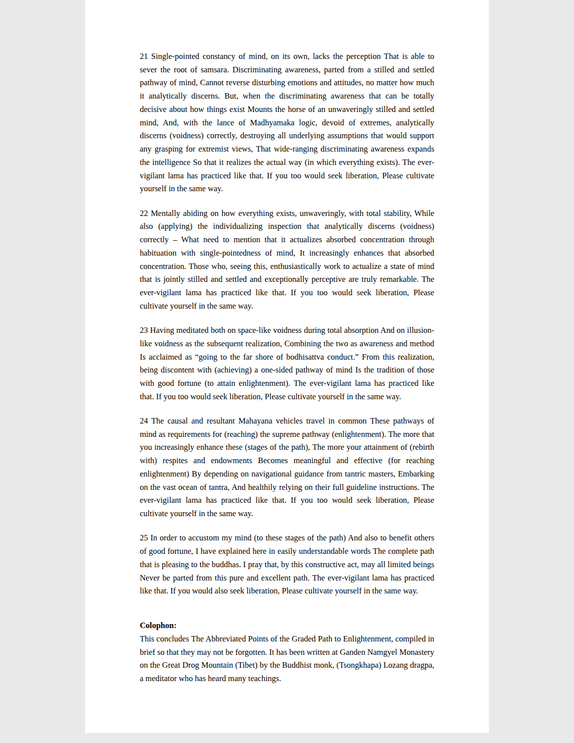21 Single-pointed constancy of mind, on its own, lacks the perception That is able to sever the root of samsara. Discriminating awareness, parted from a stilled and settled pathway of mind, Cannot reverse disturbing emotions and attitudes, no matter how much it analytically discerns. But, when the discriminating awareness that can be totally decisive about how things exist Mounts the horse of an unwaveringly stilled and settled mind, And, with the lance of Madhyamaka logic, devoid of extremes, analytically discerns (voidness) correctly, destroying all underlying assumptions that would support any grasping for extremist views, That wide-ranging discriminating awareness expands the intelligence So that it realizes the actual way (in which everything exists). The ever-vigilant lama has practiced like that. If you too would seek liberation, Please cultivate yourself in the same way.
22 Mentally abiding on how everything exists, unwaveringly, with total stability, While also (applying) the individualizing inspection that analytically discerns (voidness) correctly – What need to mention that it actualizes absorbed concentration through habituation with single-pointedness of mind, It increasingly enhances that absorbed concentration. Those who, seeing this, enthusiastically work to actualize a state of mind that is jointly stilled and settled and exceptionally perceptive are truly remarkable. The ever-vigilant lama has practiced like that. If you too would seek liberation, Please cultivate yourself in the same way.
23 Having meditated both on space-like voidness during total absorption And on illusion-like voidness as the subsequent realization, Combining the two as awareness and method Is acclaimed as “going to the far shore of bodhisattva conduct.” From this realization, being discontent with (achieving) a one-sided pathway of mind Is the tradition of those with good fortune (to attain enlightenment). The ever-vigilant lama has practiced like that. If you too would seek liberation, Please cultivate yourself in the same way.
24 The causal and resultant Mahayana vehicles travel in common These pathways of mind as requirements for (reaching) the supreme pathway (enlightenment). The more that you increasingly enhance these (stages of the path), The more your attainment of (rebirth with) respites and endowments Becomes meaningful and effective (for reaching enlightenment) By depending on navigational guidance from tantric masters, Embarking on the vast ocean of tantra, And healthily relying on their full guideline instructions. The ever-vigilant lama has practiced like that. If you too would seek liberation, Please cultivate yourself in the same way.
25 In order to accustom my mind (to these stages of the path) And also to benefit others of good fortune, I have explained here in easily understandable words The complete path that is pleasing to the buddhas. I pray that, by this constructive act, may all limited beings Never be parted from this pure and excellent path. The ever-vigilant lama has practiced like that. If you would also seek liberation, Please cultivate yourself in the same way.
Colophon:
This concludes The Abbreviated Points of the Graded Path to Enlightenment, compiled in brief so that they may not be forgotten. It has been written at Ganden Namgyel Monastery on the Great Drog Mountain (Tibet) by the Buddhist monk, (Tsongkhapa) Lozang dragpa, a meditator who has heard many teachings.